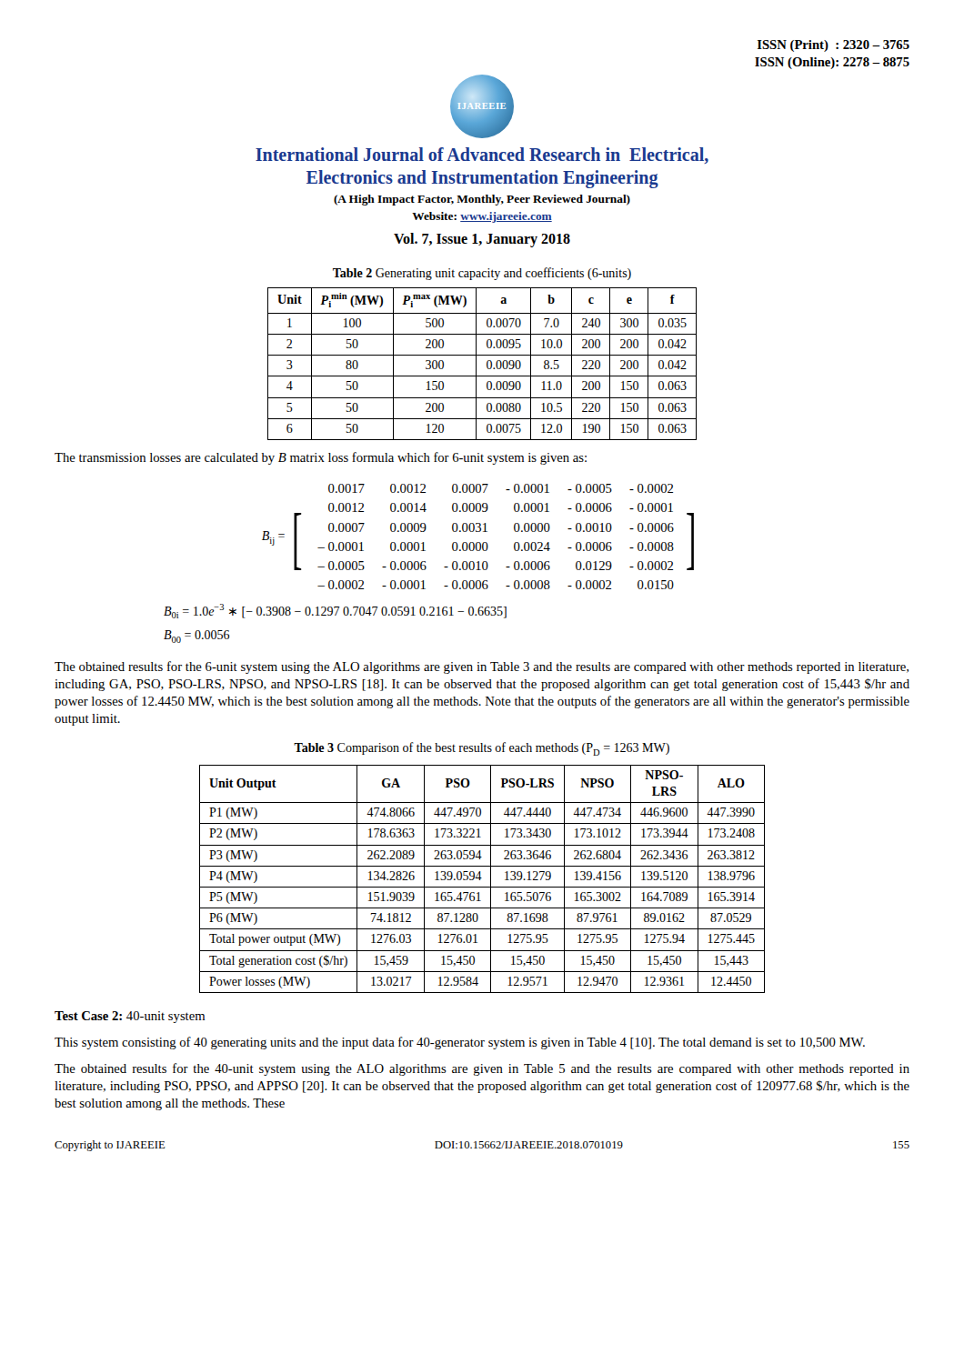ISSN (Print) : 2320 – 3765
ISSN (Online): 2278 – 8875
International Journal of Advanced Research in Electrical,
Electronics and Instrumentation Engineering
(A High Impact Factor, Monthly, Peer Reviewed Journal)
Website: www.ijareeie.com
Vol. 7, Issue 1, January 2018
Table 2 Generating unit capacity and coefficients (6-units)
| Unit | P i min (MW) | P i max (MW) | a | b | c | e | f |
| --- | --- | --- | --- | --- | --- | --- | --- |
| 1 | 100 | 500 | 0.0070 | 7.0 | 240 | 300 | 0.035 |
| 2 | 50 | 200 | 0.0095 | 10.0 | 200 | 200 | 0.042 |
| 3 | 80 | 300 | 0.0090 | 8.5 | 220 | 200 | 0.042 |
| 4 | 50 | 150 | 0.0090 | 11.0 | 200 | 150 | 0.063 |
| 5 | 50 | 200 | 0.0080 | 10.5 | 220 | 150 | 0.063 |
| 6 | 50 | 120 | 0.0075 | 12.0 | 190 | 150 | 0.063 |
The transmission losses are calculated by B matrix loss formula which for 6-unit system is given as:
Bij = [
0.00170.00120.0007- 0.0001- 0.0005- 0.0002
0.00120.00140.00090.0001- 0.0006- 0.0001
0.00070.00090.00310.0000- 0.0010- 0.0006
– 0.00010.00010.00000.0024- 0.0006- 0.0008
– 0.0005- 0.0006- 0.0010- 0.00060.0129- 0.0002
– 0.0002- 0.0001- 0.0006- 0.0008- 0.00020.0150
]
B 0i = 1.0e−3 ∗ [− 0.3908 − 0.1297 0.7047 0.0591 0.2161 − 0.6635]
B 00 = 0.0056
The obtained results for the 6-unit system using the ALO algorithms are given in Table 3 and the results are compared with other methods reported in literature, including GA, PSO, PSO-LRS, NPSO, and NPSO-LRS [18]. It can be observed that the proposed algorithm can get total generation cost of 15,443 $/hr and power losses of 12.4450 MW, which is the best solution among all the methods. Note that the outputs of the generators are all within the generator's permissible output limit.
Table 3 Comparison of the best results of each methods (PD = 1263 MW)
| Unit Output | GA | PSO | PSO-LRS | NPSO | NPSO- LRS | ALO |
| --- | --- | --- | --- | --- | --- | --- |
| P1 (MW) | 474.8066 | 447.4970 | 447.4440 | 447.4734 | 446.9600 | 447.3990 |
| P2 (MW) | 178.6363 | 173.3221 | 173.3430 | 173.1012 | 173.3944 | 173.2408 |
| P3 (MW) | 262.2089 | 263.0594 | 263.3646 | 262.6804 | 262.3436 | 263.3812 |
| P4 (MW) | 134.2826 | 139.0594 | 139.1279 | 139.4156 | 139.5120 | 138.9796 |
| P5 (MW) | 151.9039 | 165.4761 | 165.5076 | 165.3002 | 164.7089 | 165.3914 |
| P6 (MW) | 74.1812 | 87.1280 | 87.1698 | 87.9761 | 89.0162 | 87.0529 |
| Total power output (MW) | 1276.03 | 1276.01 | 1275.95 | 1275.95 | 1275.94 | 1275.445 |
| Total generation cost ($/hr) | 15,459 | 15,450 | 15,450 | 15,450 | 15,450 | 15,443 |
| Power losses (MW) | 13.0217 | 12.9584 | 12.9571 | 12.9470 | 12.9361 | 12.4450 |
Test Case 2: 40-unit system
This system consisting of 40 generating units and the input data for 40-generator system is given in Table 4 [10]. The total demand is set to 10,500 MW.
The obtained results for the 40-unit system using the ALO algorithms are given in Table 5 and the results are compared with other methods reported in literature, including PSO, PPSO, and APPSO [20]. It can be observed that the proposed algorithm can get total generation cost of 120977.68 $/hr, which is the best solution among all the methods. These
Copyright to IJAREEIE
DOI:10.15662/IJAREEIE.2018.0701019
155